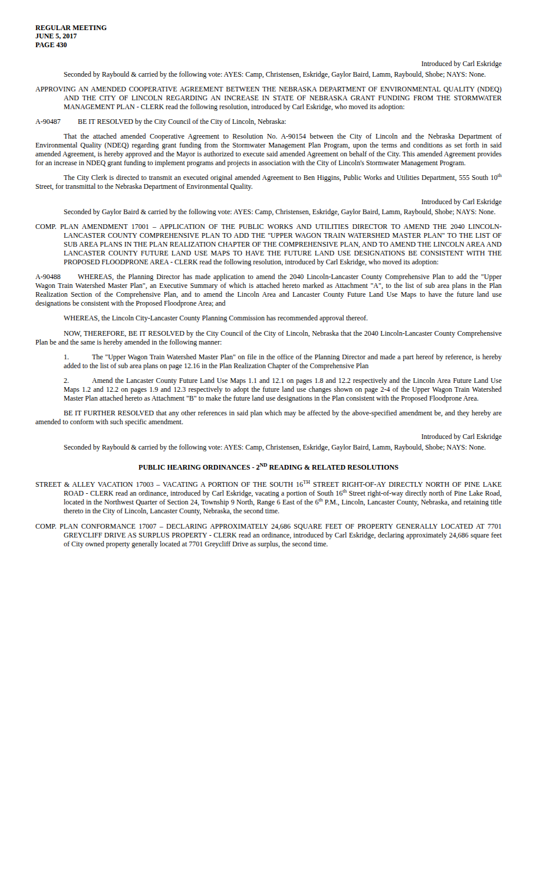REGULAR MEETING
JUNE 5, 2017
PAGE 430
Introduced by Carl Eskridge
Seconded by Raybould & carried by the following vote: AYES: Camp, Christensen, Eskridge, Gaylor Baird, Lamm, Raybould, Shobe; NAYS: None.
APPROVING AN AMENDED COOPERATIVE AGREEMENT BETWEEN THE NEBRASKA DEPARTMENT OF ENVIRONMENTAL QUALITY (NDEQ) AND THE CITY OF LINCOLN REGARDING AN INCREASE IN STATE OF NEBRASKA GRANT FUNDING FROM THE STORMWATER MANAGEMENT PLAN - CLERK read the following resolution, introduced by Carl Eskridge, who moved its adoption:
A-90487 BE IT RESOLVED by the City Council of the City of Lincoln, Nebraska:
That the attached amended Cooperative Agreement to Resolution No. A-90154 between the City of Lincoln and the Nebraska Department of Environmental Quality (NDEQ) regarding grant funding from the Stormwater Management Plan Program, upon the terms and conditions as set forth in said amended Agreement, is hereby approved and the Mayor is authorized to execute said amended Agreement on behalf of the City. This amended Agreement provides for an increase in NDEQ grant funding to implement programs and projects in association with the City of Lincoln's Stormwater Management Program.
The City Clerk is directed to transmit an executed original amended Agreement to Ben Higgins, Public Works and Utilities Department, 555 South 10th Street, for transmittal to the Nebraska Department of Environmental Quality.
Introduced by Carl Eskridge
Seconded by Gaylor Baird & carried by the following vote: AYES: Camp, Christensen, Eskridge, Gaylor Baird, Lamm, Raybould, Shobe; NAYS: None.
COMP. PLAN AMENDMENT 17001 – APPLICATION OF THE PUBLIC WORKS AND UTILITIES DIRECTOR TO AMEND THE 2040 LINCOLN-LANCASTER COUNTY COMPREHENSIVE PLAN TO ADD THE "UPPER WAGON TRAIN WATERSHED MASTER PLAN" TO THE LIST OF SUB AREA PLANS IN THE PLAN REALIZATION CHAPTER OF THE COMPREHENSIVE PLAN, AND TO AMEND THE LINCOLN AREA AND LANCASTER COUNTY FUTURE LAND USE MAPS TO HAVE THE FUTURE LAND USE DESIGNATIONS BE CONSISTENT WITH THE PROPOSED FLOODPRONE AREA - CLERK read the following resolution, introduced by Carl Eskridge, who moved its adoption:
A-90488 WHEREAS, the Planning Director has made application to amend the 2040 Lincoln-Lancaster County Comprehensive Plan to add the "Upper Wagon Train Watershed Master Plan", an Executive Summary of which is attached hereto marked as Attachment "A", to the list of sub area plans in the Plan Realization Section of the Comprehensive Plan, and to amend the Lincoln Area and Lancaster County Future Land Use Maps to have the future land use designations be consistent with the Proposed Floodprone Area; and
WHEREAS, the Lincoln City-Lancaster County Planning Commission has recommended approval thereof.
NOW, THEREFORE, BE IT RESOLVED by the City Council of the City of Lincoln, Nebraska that the 2040 Lincoln-Lancaster County Comprehensive Plan be and the same is hereby amended in the following manner:
1. The "Upper Wagon Train Watershed Master Plan" on file in the office of the Planning Director and made a part hereof by reference, is hereby added to the list of sub area plans on page 12.16 in the Plan Realization Chapter of the Comprehensive Plan
2. Amend the Lancaster County Future Land Use Maps 1.1 and 12.1 on pages 1.8 and 12.2 respectively and the Lincoln Area Future Land Use Maps 1.2 and 12.2 on pages 1.9 and 12.3 respectively to adopt the future land use changes shown on page 2-4 of the Upper Wagon Train Watershed Master Plan attached hereto as Attachment "B" to make the future land use designations in the Plan consistent with the Proposed Floodprone Area.
BE IT FURTHER RESOLVED that any other references in said plan which may be affected by the above-specified amendment be, and they hereby are amended to conform with such specific amendment.
Introduced by Carl Eskridge
Seconded by Raybould & carried by the following vote: AYES: Camp, Christensen, Eskridge, Gaylor Baird, Lamm, Raybould, Shobe; NAYS: None.
PUBLIC HEARING ORDINANCES - 2ND READING & RELATED RESOLUTIONS
STREET & ALLEY VACATION 17003 – VACATING A PORTION OF THE SOUTH 16TH STREET RIGHT-OF-AY DIRECTLY NORTH OF PINE LAKE ROAD - CLERK read an ordinance, introduced by Carl Eskridge, vacating a portion of South 16th Street right-of-way directly north of Pine Lake Road, located in the Northwest Quarter of Section 24, Township 9 North, Range 6 East of the 6th P.M., Lincoln, Lancaster County, Nebraska, and retaining title thereto in the City of Lincoln, Lancaster County, Nebraska, the second time.
COMP. PLAN CONFORMANCE 17007 – DECLARING APPROXIMATELY 24,686 SQUARE FEET OF PROPERTY GENERALLY LOCATED AT 7701 GREYCLIFF DRIVE AS SURPLUS PROPERTY - CLERK read an ordinance, introduced by Carl Eskridge, declaring approximately 24,686 square feet of City owned property generally located at 7701 Greycliff Drive as surplus, the second time.